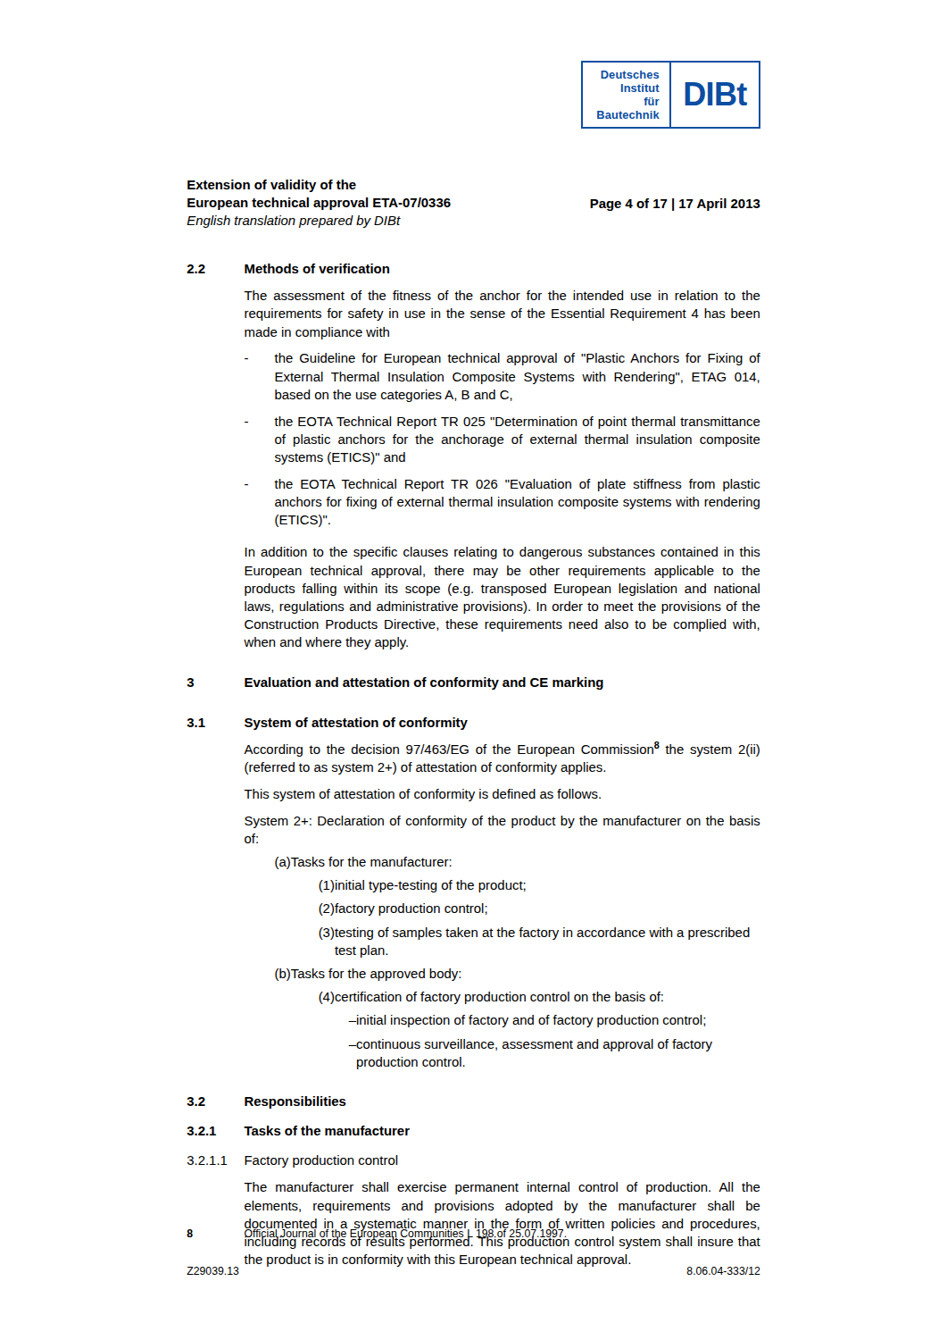Deutsches Institut für Bautechnik
DIBt
Extension of validity of the
European technical approval ETA-07/0336
English translation prepared by DIBt
Page 4 of 17 | 17 April 2013
2.2
Methods of verification
The assessment of the fitness of the anchor for the intended use in relation to the requirements for safety in use in the sense of the Essential Requirement 4 has been made in compliance with
- the Guideline for European technical approval of "Plastic Anchors for Fixing of External Thermal Insulation Composite Systems with Rendering", ETAG 014, based on the use categories A, B and C,
- the EOTA Technical Report TR 025 "Determination of point thermal transmittance of plastic anchors for the anchorage of external thermal insulation composite systems (ETICS)" and
- the EOTA Technical Report TR 026 "Evaluation of plate stiffness from plastic anchors for fixing of external thermal insulation composite systems with rendering (ETICS)".
In addition to the specific clauses relating to dangerous substances contained in this European technical approval, there may be other requirements applicable to the products falling within its scope (e.g. transposed European legislation and national laws, regulations and administrative provisions). In order to meet the provisions of the Construction Products Directive, these requirements need also to be complied with, when and where they apply.
3
Evaluation and attestation of conformity and CE marking
3.1
System of attestation of conformity
According to the decision 97/463/EG of the European Commission8 the system 2(ii) (referred to as system 2+) of attestation of conformity applies.
This system of attestation of conformity is defined as follows.
System 2+: Declaration of conformity of the product by the manufacturer on the basis of:
(a) Tasks for the manufacturer:
(1) initial type-testing of the product;
(2) factory production control;
(3) testing of samples taken at the factory in accordance with a prescribed test plan.
(b) Tasks for the approved body:
(4) certification of factory production control on the basis of:
– initial inspection of factory and of factory production control;
– continuous surveillance, assessment and approval of factory production control.
3.2
Responsibilities
3.2.1
Tasks of the manufacturer
3.2.1.1
Factory production control
The manufacturer shall exercise permanent internal control of production. All the elements, requirements and provisions adopted by the manufacturer shall be documented in a systematic manner in the form of written policies and procedures, including records of results performed. This production control system shall insure that the product is in conformity with this European technical approval.
8
Official Journal of the European Communities L 198 of 25.07.1997.
Z29039.13
8.06.04-333/12